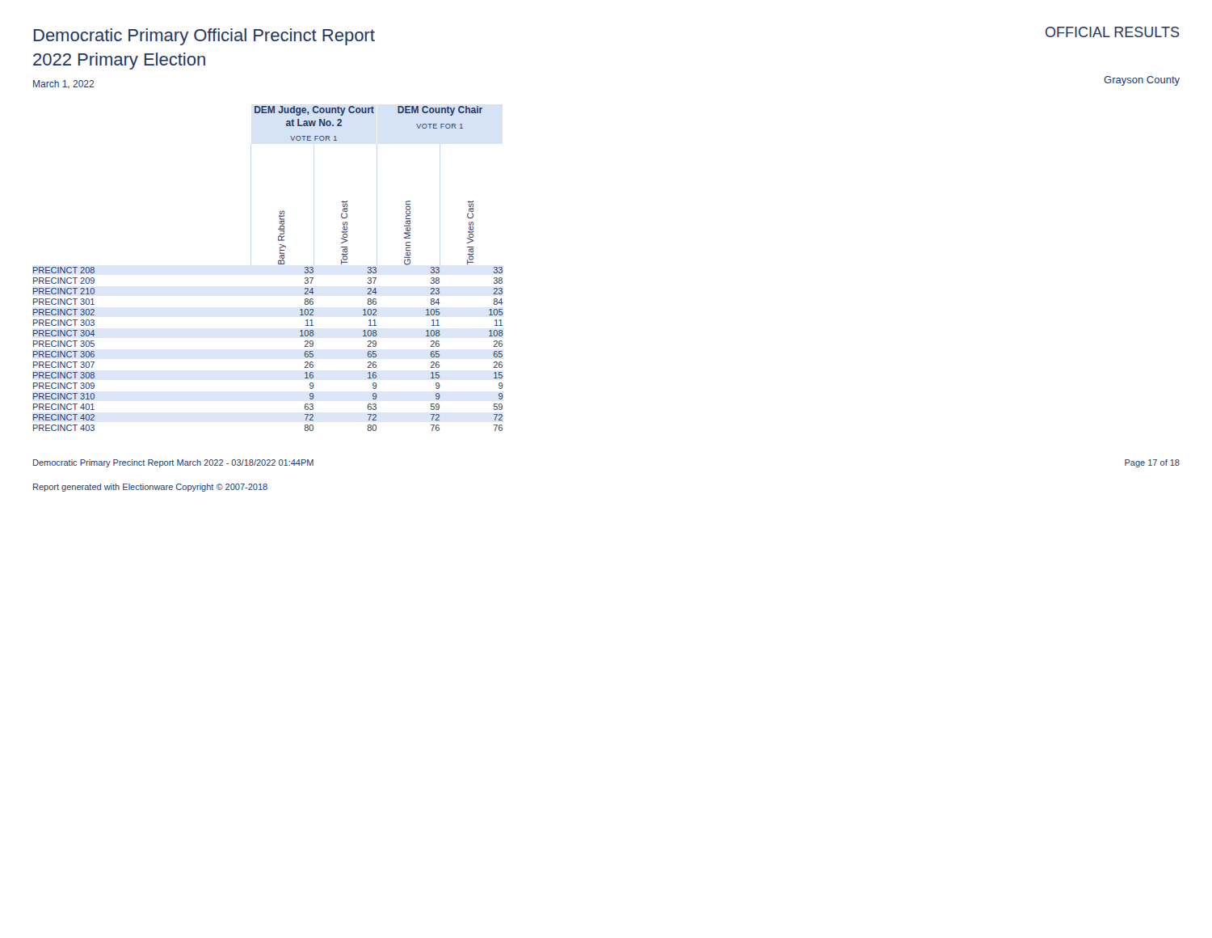Democratic Primary Official Precinct Report
2022 Primary Election
March 1, 2022
OFFICIAL RESULTS
Grayson County
| | DEM Judge, County Court at Law No. 2 VOTE FOR 1 | DEM County Chair VOTE FOR 1 |
| --- | --- | --- |
| Barry Rubarts | Total Votes Cast | Glenn Melancon | Total Votes Cast |
| PRECINCT 208 | 33 | 33 | 33 | 33 |
| PRECINCT 209 | 37 | 37 | 38 | 38 |
| PRECINCT 210 | 24 | 24 | 23 | 23 |
| PRECINCT 301 | 86 | 86 | 84 | 84 |
| PRECINCT 302 | 102 | 102 | 105 | 105 |
| PRECINCT 303 | 11 | 11 | 11 | 11 |
| PRECINCT 304 | 108 | 108 | 108 | 108 |
| PRECINCT 305 | 29 | 29 | 26 | 26 |
| PRECINCT 306 | 65 | 65 | 65 | 65 |
| PRECINCT 307 | 26 | 26 | 26 | 26 |
| PRECINCT 308 | 16 | 16 | 15 | 15 |
| PRECINCT 309 | 9 | 9 | 9 | 9 |
| PRECINCT 310 | 9 | 9 | 9 | 9 |
| PRECINCT 401 | 63 | 63 | 59 | 59 |
| PRECINCT 402 | 72 | 72 | 72 | 72 |
| PRECINCT 403 | 80 | 80 | 76 | 76 |
Democratic Primary Precinct Report March 2022 - 03/18/2022 01:44PM
Page 17 of 18
Report generated with Electionware Copyright © 2007-2018